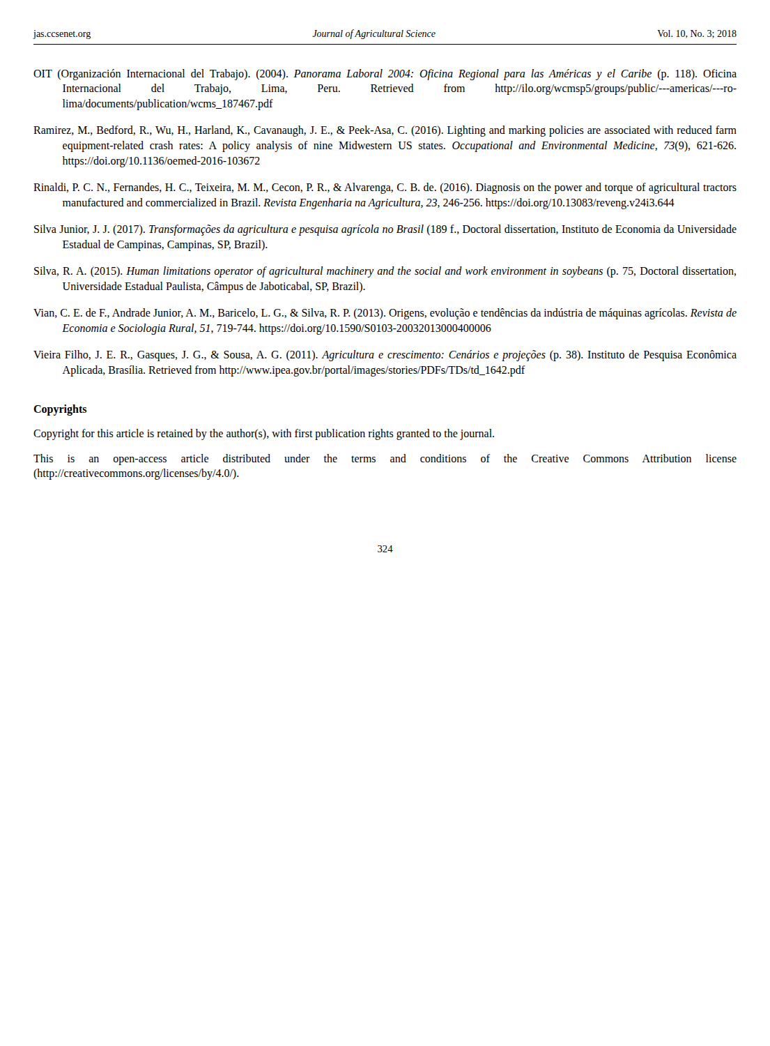jas.ccsenet.org
Journal of Agricultural Science
Vol. 10, No. 3; 2018
OIT (Organización Internacional del Trabajo). (2004). Panorama Laboral 2004: Oficina Regional para las Américas y el Caribe (p. 118). Oficina Internacional del Trabajo, Lima, Peru. Retrieved from http://ilo.org/wcmsp5/groups/public/---americas/---ro-lima/documents/publication/wcms_187467.pdf
Ramirez, M., Bedford, R., Wu, H., Harland, K., Cavanaugh, J. E., & Peek-Asa, C. (2016). Lighting and marking policies are associated with reduced farm equipment-related crash rates: A policy analysis of nine Midwestern US states. Occupational and Environmental Medicine, 73(9), 621-626. https://doi.org/10.1136/oemed-2016-103672
Rinaldi, P. C. N., Fernandes, H. C., Teixeira, M. M., Cecon, P. R., & Alvarenga, C. B. de. (2016). Diagnosis on the power and torque of agricultural tractors manufactured and commercialized in Brazil. Revista Engenharia na Agricultura, 23, 246-256. https://doi.org/10.13083/reveng.v24i3.644
Silva Junior, J. J. (2017). Transformações da agricultura e pesquisa agrícola no Brasil (189 f., Doctoral dissertation, Instituto de Economia da Universidade Estadual de Campinas, Campinas, SP, Brazil).
Silva, R. A. (2015). Human limitations operator of agricultural machinery and the social and work environment in soybeans (p. 75, Doctoral dissertation, Universidade Estadual Paulista, Câmpus de Jaboticabal, SP, Brazil).
Vian, C. E. de F., Andrade Junior, A. M., Baricelo, L. G., & Silva, R. P. (2013). Origens, evolução e tendências da indústria de máquinas agrícolas. Revista de Economia e Sociologia Rural, 51, 719-744. https://doi.org/10.1590/S0103-20032013000400006
Vieira Filho, J. E. R., Gasques, J. G., & Sousa, A. G. (2011). Agricultura e crescimento: Cenários e projeções (p. 38). Instituto de Pesquisa Econômica Aplicada, Brasília. Retrieved from http://www.ipea.gov.br/portal/images/stories/PDFs/TDs/td_1642.pdf
Copyrights
Copyright for this article is retained by the author(s), with first publication rights granted to the journal.
This is an open-access article distributed under the terms and conditions of the Creative Commons Attribution license (http://creativecommons.org/licenses/by/4.0/).
324